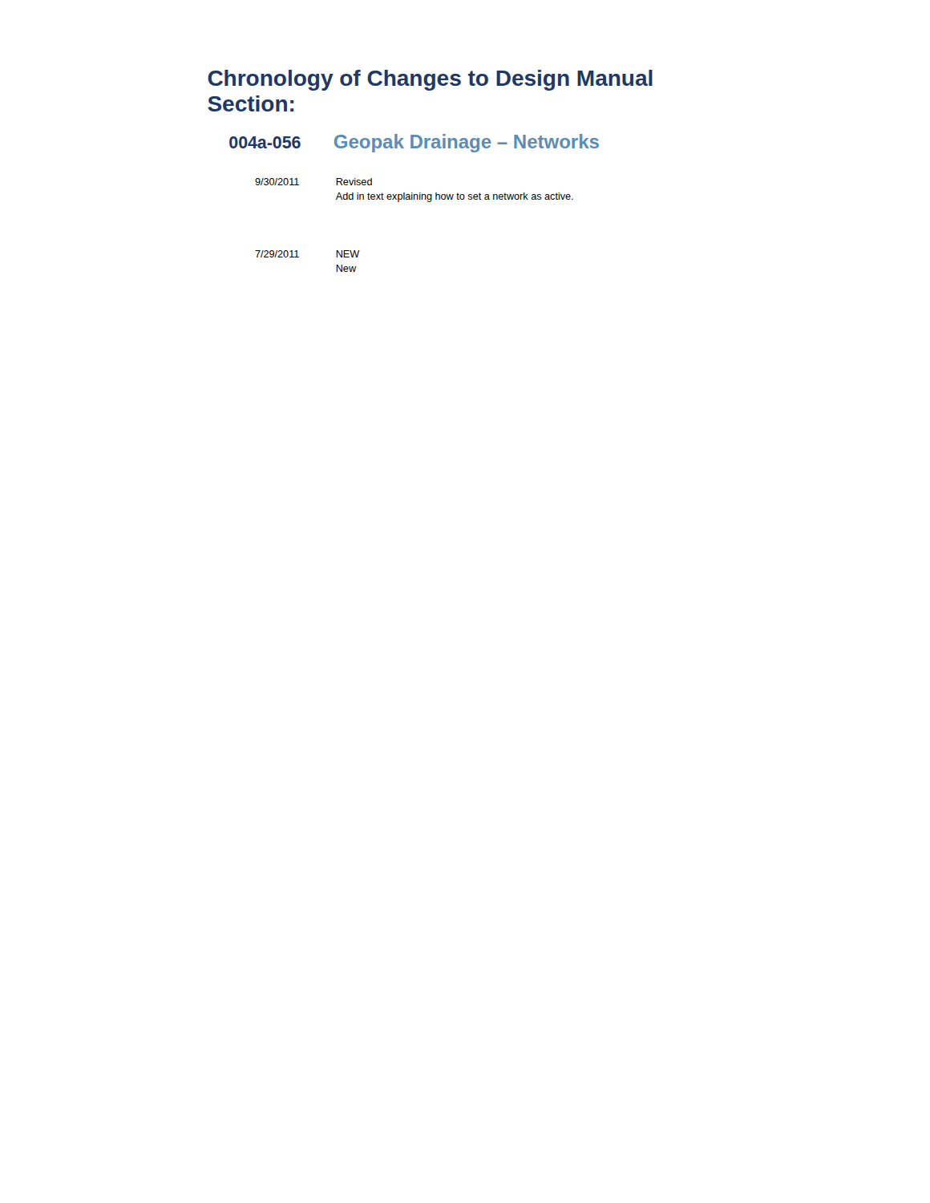Chronology of Changes to Design Manual Section:
004a-056 Geopak Drainage – Networks
9/30/2011
Revised Add in text explaining how to set a network as active.
7/29/2011
NEW New